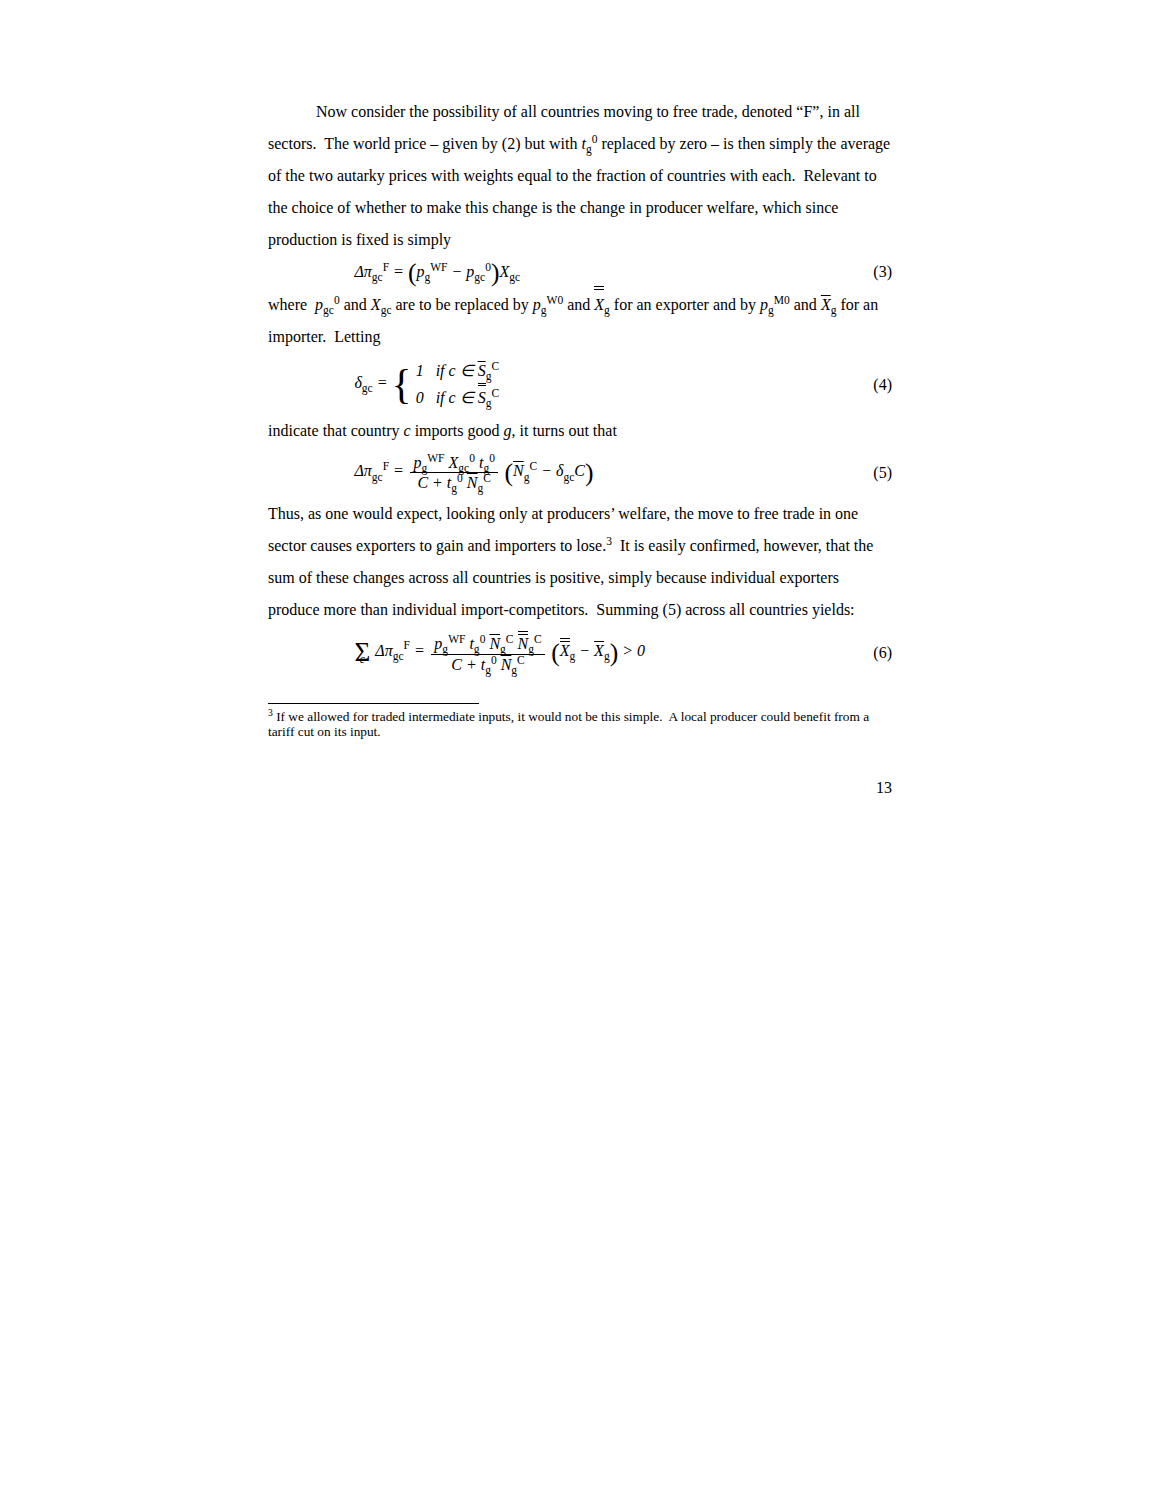Now consider the possibility of all countries moving to free trade, denoted “F”, in all sectors. The world price – given by (2) but with tg0 replaced by zero – is then simply the average of the two autarky prices with weights equal to the fraction of countries with each. Relevant to the choice of whether to make this change is the change in producer welfare, which since production is fixed is simply
ΔπgcF = (pgWF − pgc0) Xgc (3)
where pgc0 and Xgc are to be replaced by pgW0 and Xg for an exporter and by pgM0 and Xg for an importer. Letting
δgc = { 1 if c ∈ SgC 0 if c ∈ SgC (4)
indicate that country c imports good g, it turns out that
ΔπgcF = pgWF Xgc0 tg0 C + tg0 NgC (NgC − δgcC) (5)
Thus, as one would expect, looking only at producers’ welfare, the move to free trade in one sector causes exporters to gain and importers to lose.3 It is easily confirmed, however, that the sum of these changes across all countries is positive, simply because individual exporters produce more than individual import-competitors. Summing (5) across all countries yields:
Σc ΔπgcF = pgWF tg0 NgC NgC C + tg0 NgC (Xg − Xg) > 0 (6)
3 If we allowed for traded intermediate inputs, it would not be this simple. A local producer could benefit from a tariff cut on its input.
13